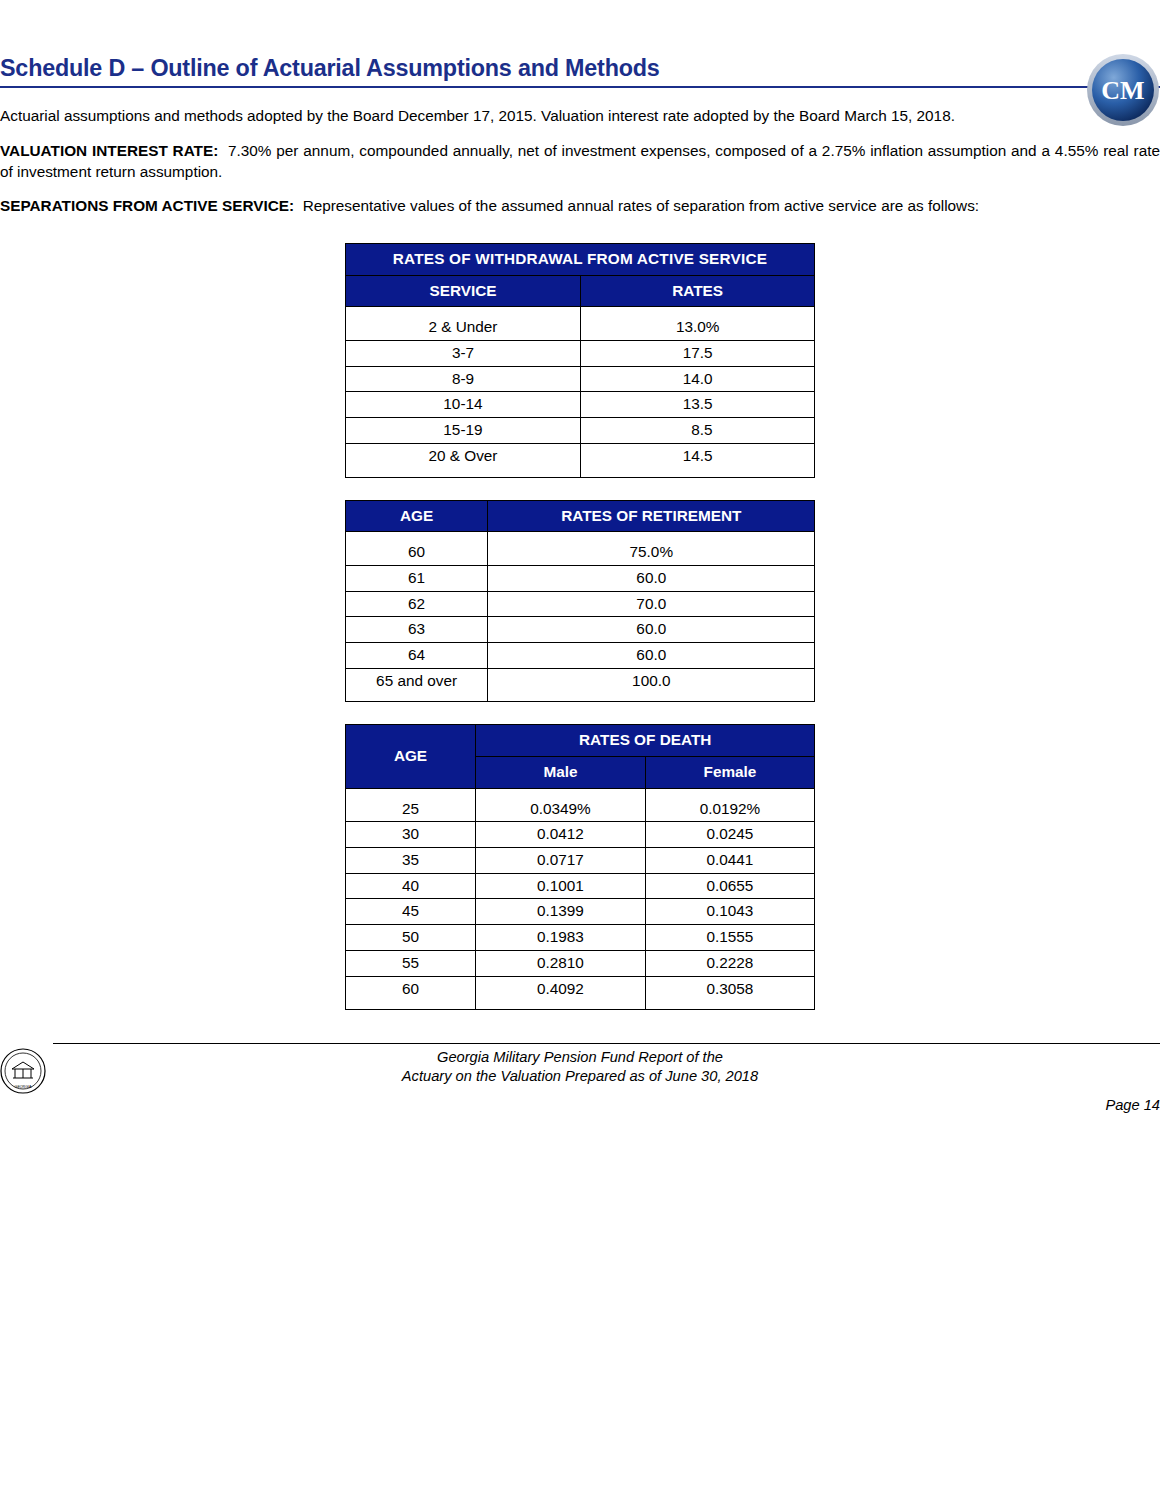CM
Schedule D – Outline of Actuarial Assumptions and Methods
Actuarial assumptions and methods adopted by the Board December 17, 2015. Valuation interest rate adopted by the Board March 15, 2018.
VALUATION INTEREST RATE: 7.30% per annum, compounded annually, net of investment expenses, composed of a 2.75% inflation assumption and a 4.55% real rate of investment return assumption.
SEPARATIONS FROM ACTIVE SERVICE: Representative values of the assumed annual rates of separation from active service are as follows:
| RATES OF WITHDRAWAL FROM ACTIVE SERVICE |
| --- |
| SERVICE | RATES |
| 2 & Under | 13.0% |
| 3-7 | 17.5 |
| 8-9 | 14.0 |
| 10-14 | 13.5 |
| 15-19 | 8.5 |
| 20 & Over | 14.5 |
| AGE | RATES OF RETIREMENT |
| --- | --- |
| 60 | 75.0% |
| 61 | 60.0 |
| 62 | 70.0 |
| 63 | 60.0 |
| 64 | 60.0 |
| 65 and over | 100.0 |
| AGE | RATES OF DEATH |
| --- | --- |
| Male | Female |
| 25 | 0.0349% | 0.0192% |
| 30 | 0.0412 | 0.0245 |
| 35 | 0.0717 | 0.0441 |
| 40 | 0.1001 | 0.0655 |
| 45 | 0.1399 | 0.1043 |
| 50 | 0.1983 | 0.1555 |
| 55 | 0.2810 | 0.2228 |
| 60 | 0.4092 | 0.3058 |
GEORGIA
Georgia Military Pension Fund Report of the
Actuary on the Valuation Prepared as of June 30, 2018
Page 14